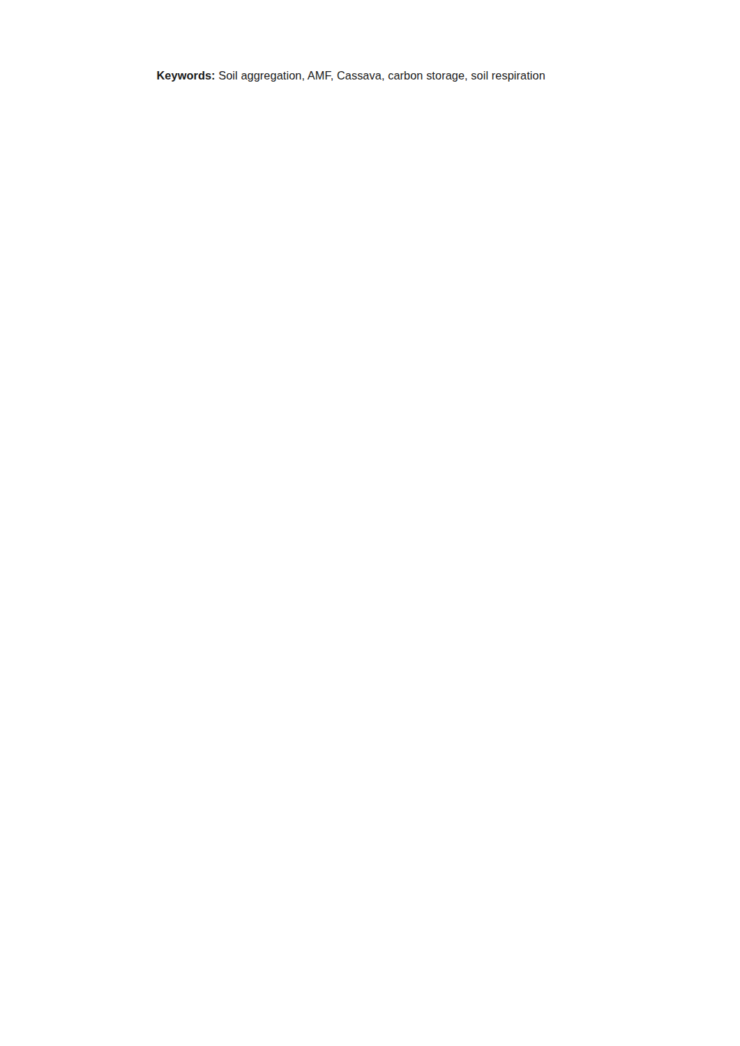Keywords: Soil aggregation, AMF, Cassava, carbon storage, soil respiration